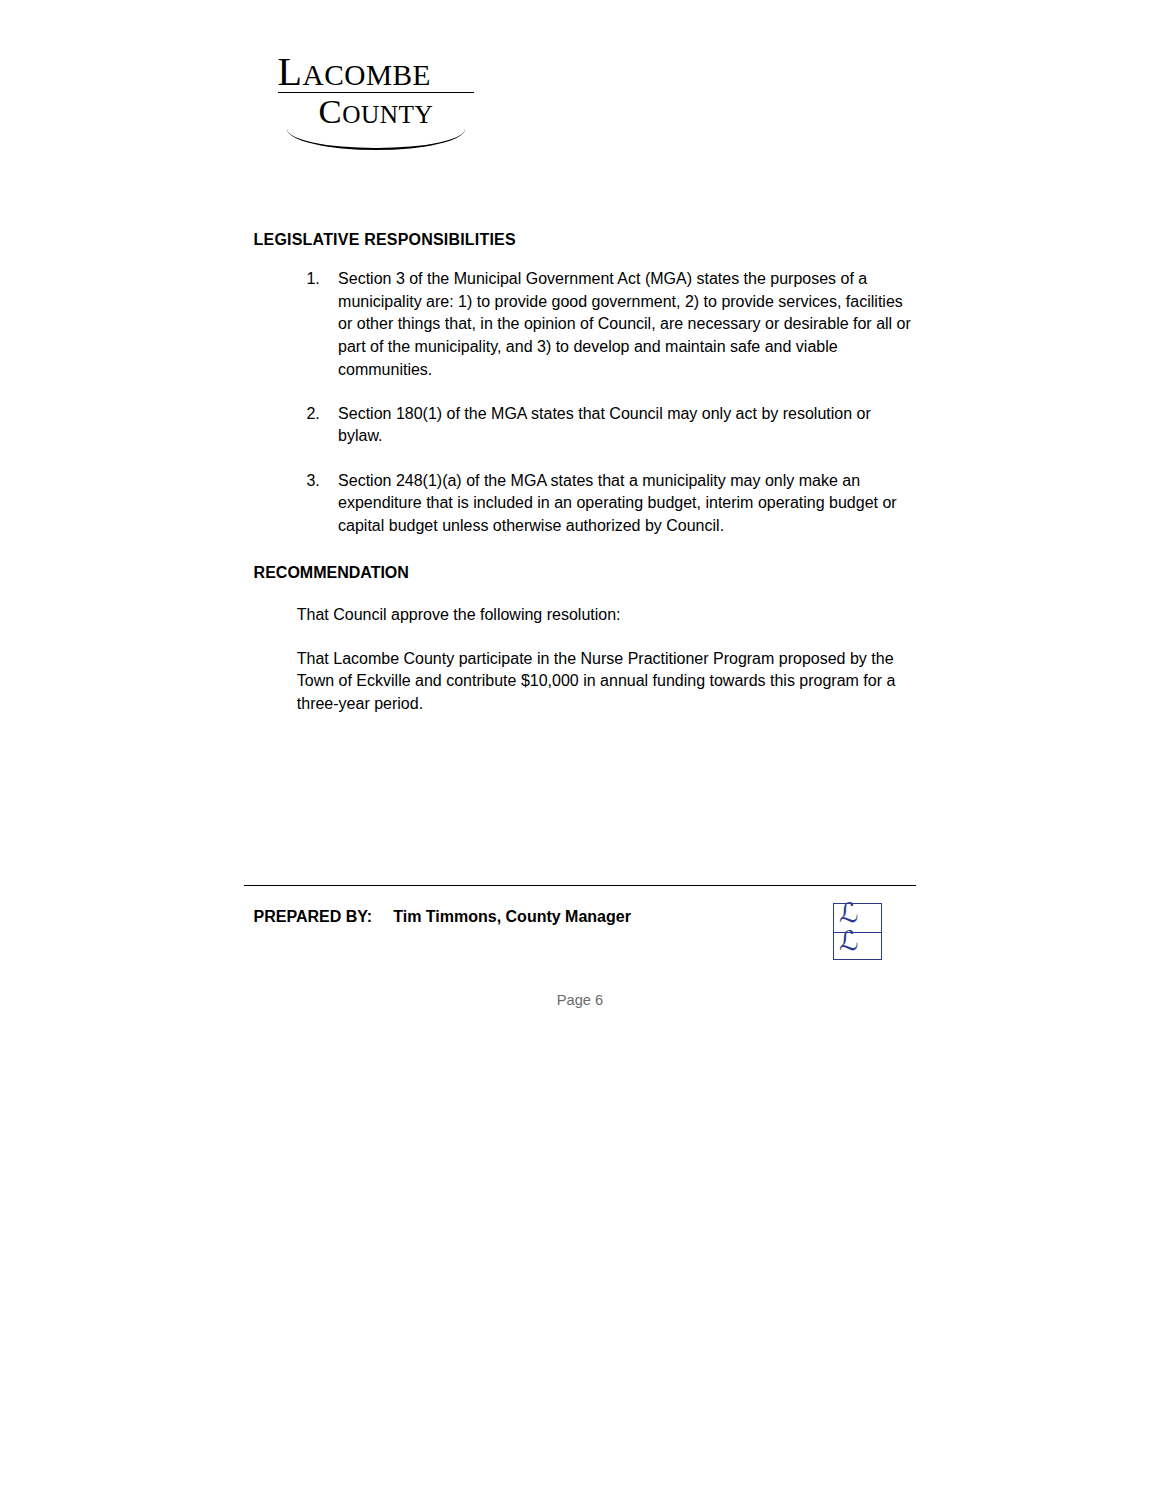LACOMBE
COUNTY
LEGISLATIVE RESPONSIBILITIES
Section 3 of the Municipal Government Act (MGA) states the purposes of a municipality are: 1) to provide good government, 2) to provide services, facilities or other things that, in the opinion of Council, are necessary or desirable for all or part of the municipality, and 3) to develop and maintain safe and viable communities.
Section 180(1) of the MGA states that Council may only act by resolution or bylaw.
Section 248(1)(a) of the MGA states that a municipality may only make an expenditure that is included in an operating budget, interim operating budget or capital budget unless otherwise authorized by Council.
RECOMMENDATION
That Council approve the following resolution:
That Lacombe County participate in the Nurse Practitioner Program proposed by the Town of Eckville and contribute $10,000 in annual funding towards this program for a three-year period.
PREPARED BY: Tim Timmons, County Manager
ℒ
ℒ
Page 6